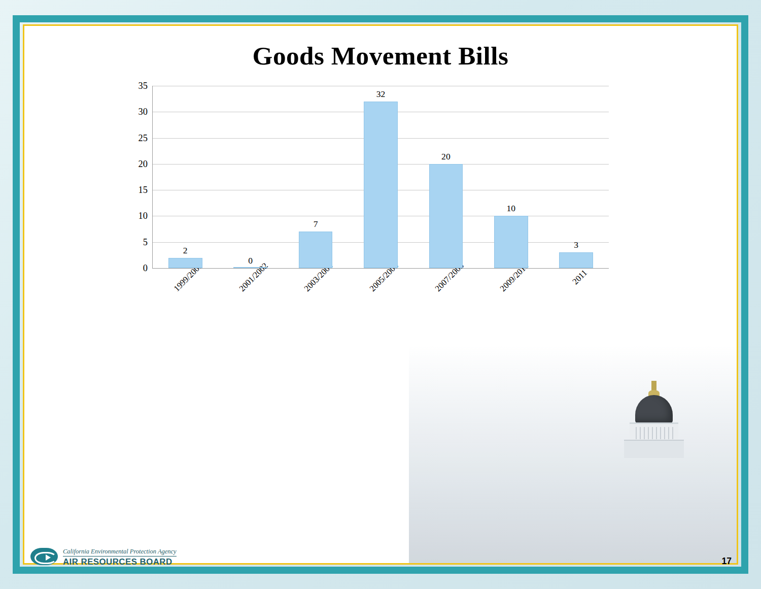Goods Movement Bills
35 30 25 20 15 10 5 0
2
0
7
32
20
10
3
1999/2000
2001/2002
2003/2004
2005/2006
2007/2008
2009/2010
2011
California Environmental Protection Agency
AIR RESOURCES BOARD
17